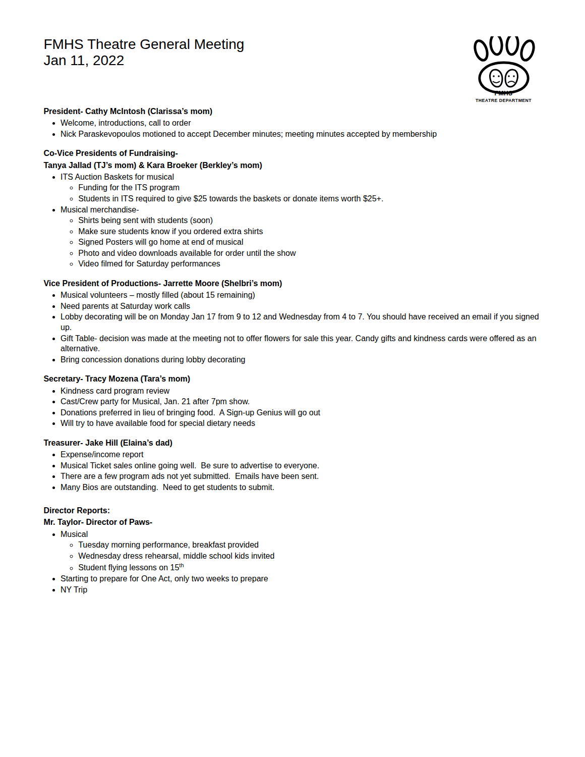FMHS Theatre General Meeting
Jan 11, 2022
FMHS
THEATRE DEPARTMENT
President- Cathy McIntosh (Clarissa’s mom)
Welcome, introductions, call to order
Nick Paraskevopoulos motioned to accept December minutes; meeting minutes accepted by membership
Co-Vice Presidents of Fundraising-
Tanya Jallad (TJ’s mom) & Kara Broeker (Berkley’s mom)
ITS Auction Baskets for musical
Funding for the ITS program
Students in ITS required to give $25 towards the baskets or donate items worth $25+.
Musical merchandise-
Shirts being sent with students (soon)
Make sure students know if you ordered extra shirts
Signed Posters will go home at end of musical
Photo and video downloads available for order until the show
Video filmed for Saturday performances
Vice President of Productions- Jarrette Moore (Shelbri’s mom)
Musical volunteers – mostly filled (about 15 remaining)
Need parents at Saturday work calls
Lobby decorating will be on Monday Jan 17 from 9 to 12 and Wednesday from 4 to 7. You should have received an email if you signed up.
Gift Table- decision was made at the meeting not to offer flowers for sale this year. Candy gifts and kindness cards were offered as an alternative.
Bring concession donations during lobby decorating
Secretary- Tracy Mozena (Tara’s mom)
Kindness card program review
Cast/Crew party for Musical, Jan. 21 after 7pm show.
Donations preferred in lieu of bringing food. A Sign-up Genius will go out
Will try to have available food for special dietary needs
Treasurer- Jake Hill (Elaina’s dad)
Expense/income report
Musical Ticket sales online going well. Be sure to advertise to everyone.
There are a few program ads not yet submitted. Emails have been sent.
Many Bios are outstanding. Need to get students to submit.
Director Reports:
Mr. Taylor- Director of Paws-
Musical
Tuesday morning performance, breakfast provided
Wednesday dress rehearsal, middle school kids invited
Student flying lessons on 15th
Starting to prepare for One Act, only two weeks to prepare
NY Trip